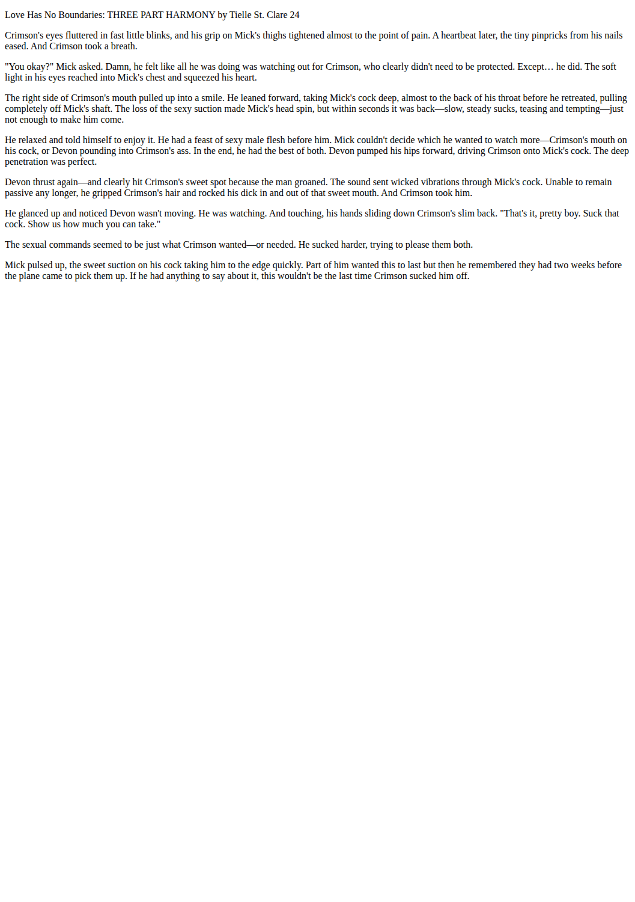Love Has No Boundaries: THREE PART HARMONY by Tielle St. Clare 24
Crimson's eyes fluttered in fast little blinks, and his grip on Mick's thighs tightened almost to the point of pain. A heartbeat later, the tiny pinpricks from his nails eased. And Crimson took a breath.
"You okay?" Mick asked. Damn, he felt like all he was doing was watching out for Crimson, who clearly didn't need to be protected. Except… he did. The soft light in his eyes reached into Mick's chest and squeezed his heart.
The right side of Crimson's mouth pulled up into a smile. He leaned forward, taking Mick's cock deep, almost to the back of his throat before he retreated, pulling completely off Mick's shaft. The loss of the sexy suction made Mick's head spin, but within seconds it was back—slow, steady sucks, teasing and tempting—just not enough to make him come.
He relaxed and told himself to enjoy it. He had a feast of sexy male flesh before him. Mick couldn't decide which he wanted to watch more—Crimson's mouth on his cock, or Devon pounding into Crimson's ass. In the end, he had the best of both. Devon pumped his hips forward, driving Crimson onto Mick's cock. The deep penetration was perfect.
Devon thrust again—and clearly hit Crimson's sweet spot because the man groaned. The sound sent wicked vibrations through Mick's cock. Unable to remain passive any longer, he gripped Crimson's hair and rocked his dick in and out of that sweet mouth. And Crimson took him.
He glanced up and noticed Devon wasn't moving. He was watching. And touching, his hands sliding down Crimson's slim back. "That's it, pretty boy. Suck that cock. Show us how much you can take."
The sexual commands seemed to be just what Crimson wanted—or needed. He sucked harder, trying to please them both.
Mick pulsed up, the sweet suction on his cock taking him to the edge quickly. Part of him wanted this to last but then he remembered they had two weeks before the plane came to pick them up. If he had anything to say about it, this wouldn't be the last time Crimson sucked him off.